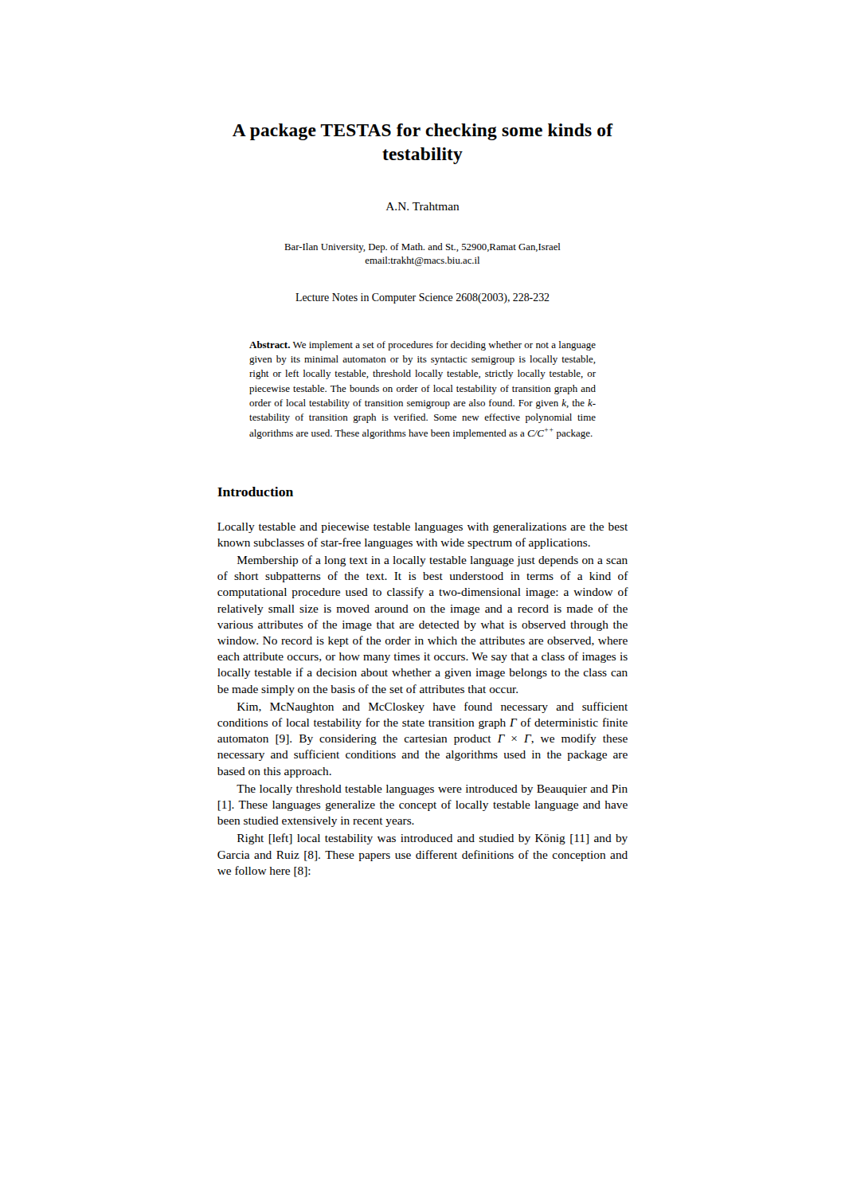A package TESTAS for checking some kinds of
testability
A.N. Trahtman
Bar-Ilan University, Dep. of Math. and St., 52900,Ramat Gan,Israel
email:trakht@macs.biu.ac.il
Lecture Notes in Computer Science 2608(2003), 228-232
Abstract. We implement a set of procedures for deciding whether or not a language given by its minimal automaton or by its syntactic semigroup is locally testable, right or left locally testable, threshold locally testable, strictly locally testable, or piecewise testable. The bounds on order of local testability of transition graph and order of local testability of transition semigroup are also found. For given k, the k-testability of transition graph is verified. Some new effective polynomial time algorithms are used. These algorithms have been implemented as a C/C++ package.
Introduction
Locally testable and piecewise testable languages with generalizations are the best known subclasses of star-free languages with wide spectrum of applications.
Membership of a long text in a locally testable language just depends on a scan of short subpatterns of the text. It is best understood in terms of a kind of computational procedure used to classify a two-dimensional image: a window of relatively small size is moved around on the image and a record is made of the various attributes of the image that are detected by what is observed through the window. No record is kept of the order in which the attributes are observed, where each attribute occurs, or how many times it occurs. We say that a class of images is locally testable if a decision about whether a given image belongs to the class can be made simply on the basis of the set of attributes that occur.
Kim, McNaughton and McCloskey have found necessary and sufficient conditions of local testability for the state transition graph Γ of deterministic finite automaton [9]. By considering the cartesian product Γ × Γ, we modify these necessary and sufficient conditions and the algorithms used in the package are based on this approach.
The locally threshold testable languages were introduced by Beauquier and Pin [1]. These languages generalize the concept of locally testable language and have been studied extensively in recent years.
Right [left] local testability was introduced and studied by König [11] and by Garcia and Ruiz [8]. These papers use different definitions of the conception and we follow here [8]: